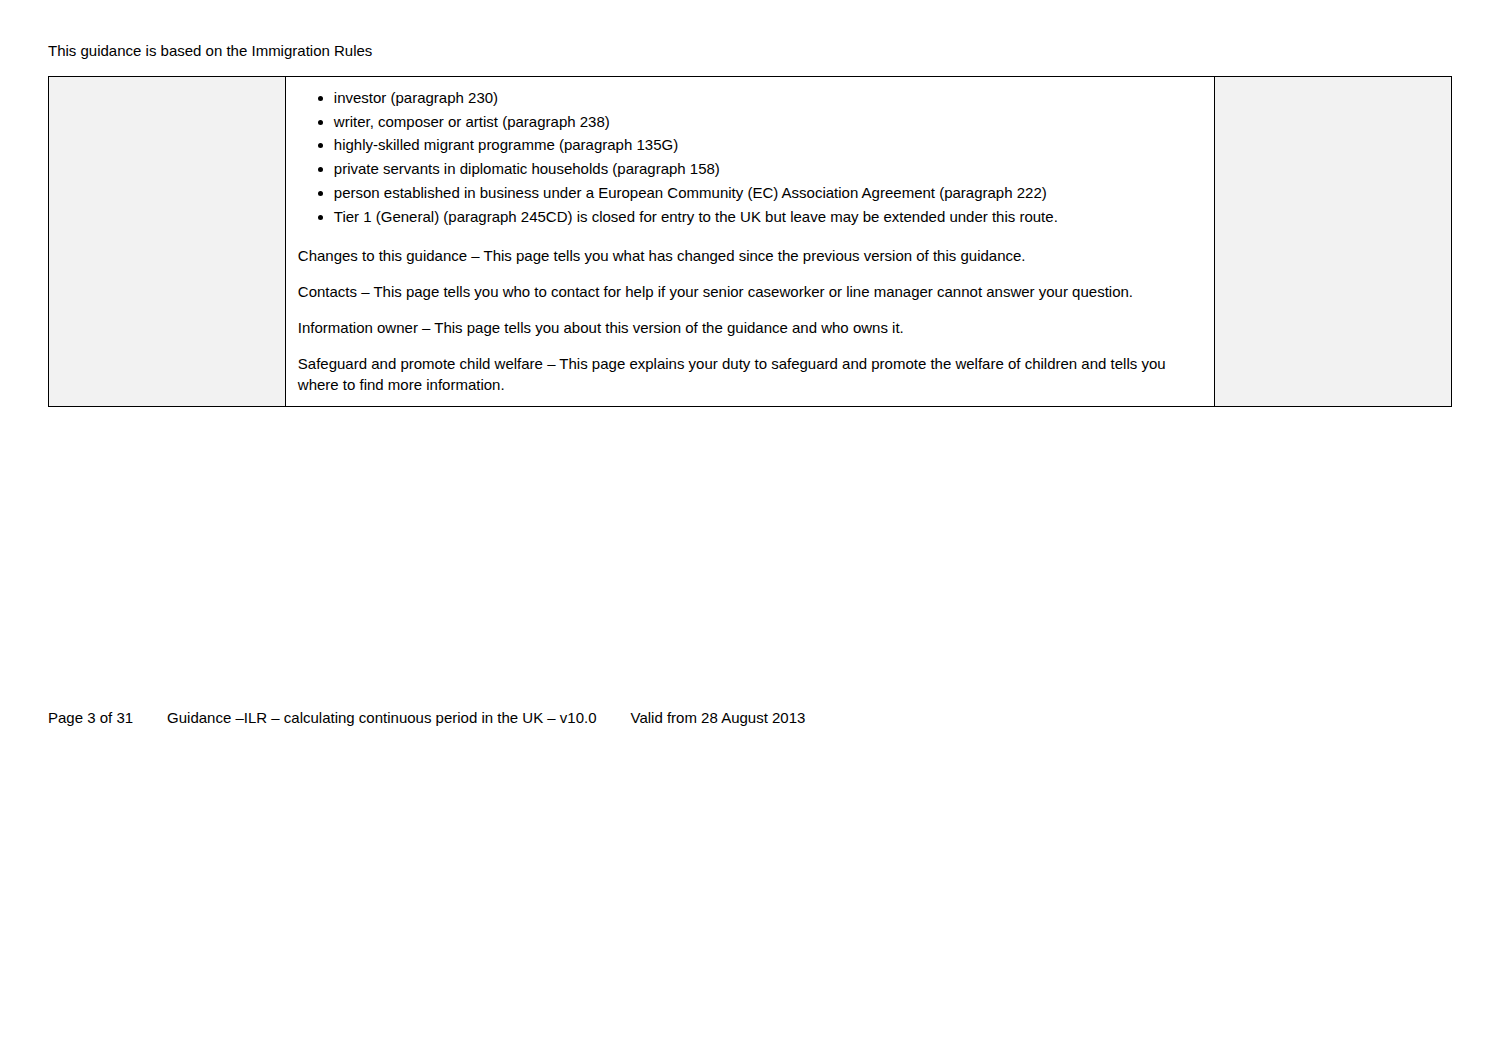This guidance is based on the Immigration Rules
| | investor (paragraph 230) writer, composer or artist (paragraph 238) highly-skilled migrant programme (paragraph 135G) private servants in diplomatic households (paragraph 158) person established in business under a European Community (EC) Association Agreement (paragraph 222) Tier 1 (General) (paragraph 245CD) is closed for entry to the UK but leave may be extended under this route. Changes to this guidance – This page tells you what has changed since the previous version of this guidance. Contacts – This page tells you who to contact for help if your senior caseworker or line manager cannot answer your question. Information owner – This page tells you about this version of the guidance and who owns it. Safeguard and promote child welfare – This page explains your duty to safeguard and promote the welfare of children and tells you where to find more information. | |
Page 3 of 31 Guidance –ILR – calculating continuous period in the UK – v10.0 Valid from 28 August 2013